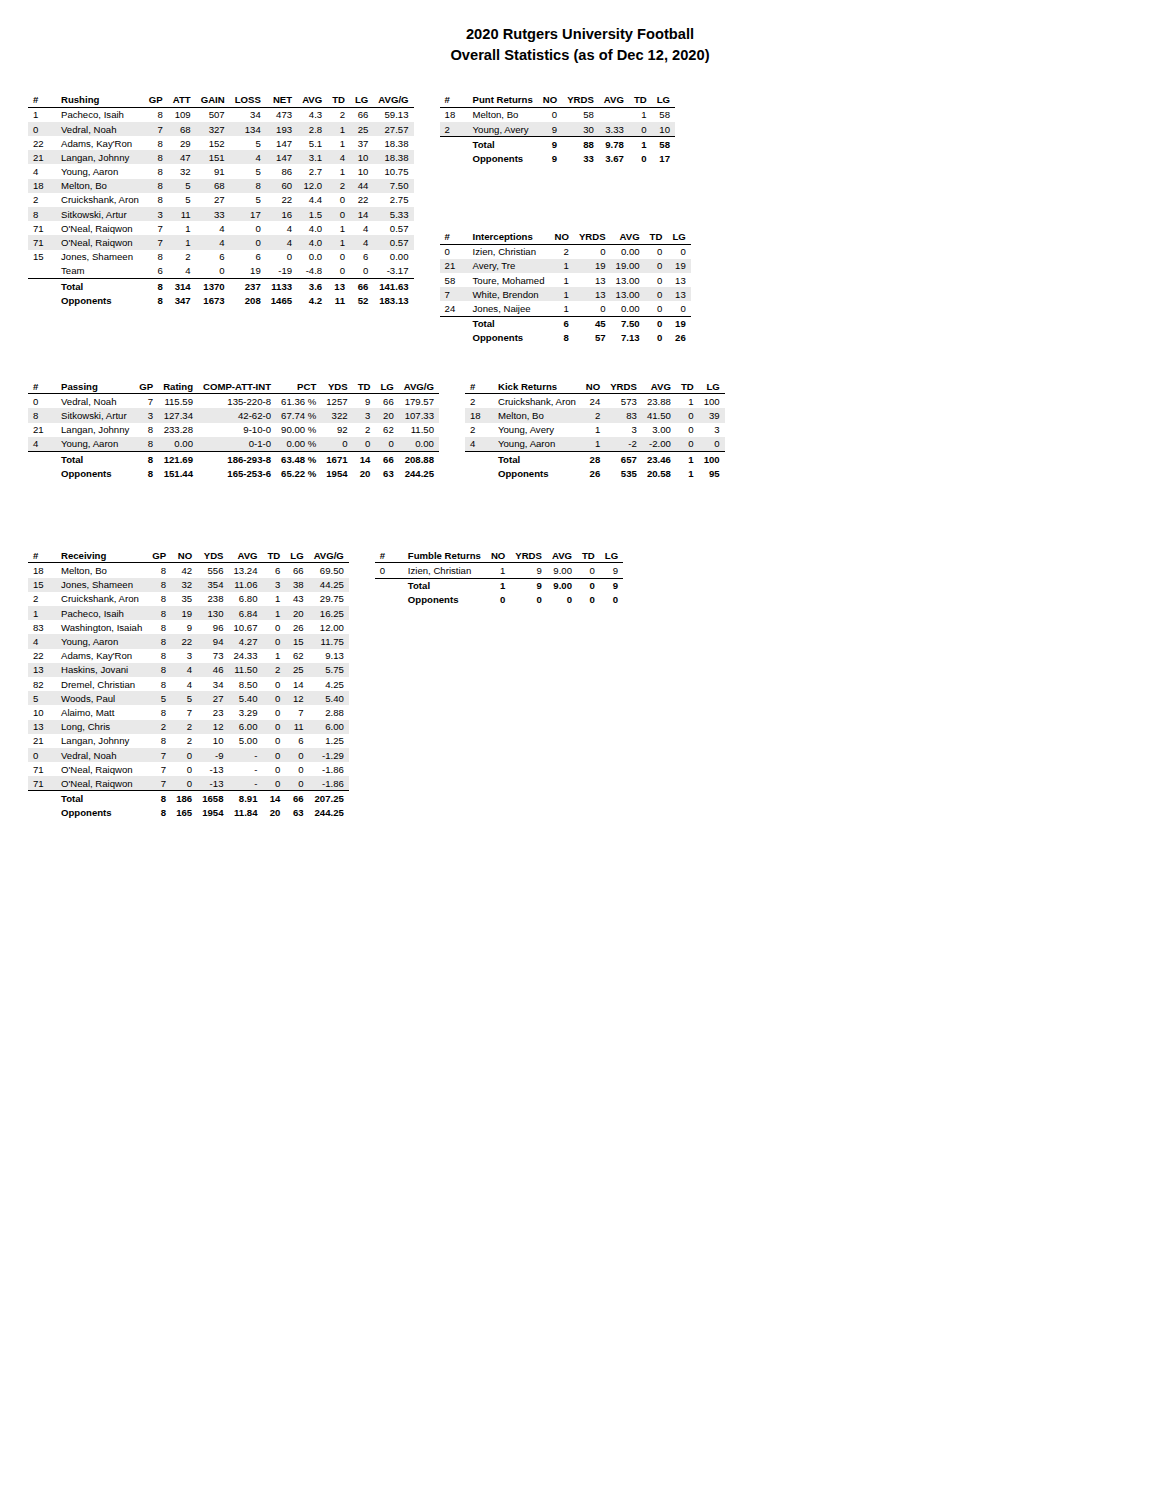2020 Rutgers University Football
Overall Statistics (as of Dec 12, 2020)
============ ROW 1 : RUSHING | PUNT RETURNS + INTERCEPTIONS ============
| # | Rushing | GP | ATT | GAIN | LOSS | NET | AVG | TD | LG | AVG/G |
| --- | --- | --- | --- | --- | --- | --- | --- | --- | --- | --- |
| 1 | Pacheco, Isaih | 8 | 109 | 507 | 34 | 473 | 4.3 | 2 | 66 | 59.13 |
| 0 | Vedral, Noah | 7 | 68 | 327 | 134 | 193 | 2.8 | 1 | 25 | 27.57 |
| 22 | Adams, Kay'Ron | 8 | 29 | 152 | 5 | 147 | 5.1 | 1 | 37 | 18.38 |
| 21 | Langan, Johnny | 8 | 47 | 151 | 4 | 147 | 3.1 | 4 | 10 | 18.38 |
| 4 | Young, Aaron | 8 | 32 | 91 | 5 | 86 | 2.7 | 1 | 10 | 10.75 |
| 18 | Melton, Bo | 8 | 5 | 68 | 8 | 60 | 12.0 | 2 | 44 | 7.50 |
| 2 | Cruickshank, Aron | 8 | 5 | 27 | 5 | 22 | 4.4 | 0 | 22 | 2.75 |
| 8 | Sitkowski, Artur | 3 | 11 | 33 | 17 | 16 | 1.5 | 0 | 14 | 5.33 |
| 71 | O'Neal, Raiqwon | 7 | 1 | 4 | 0 | 4 | 4.0 | 1 | 4 | 0.57 |
| 71 | O'Neal, Raiqwon | 7 | 1 | 4 | 0 | 4 | 4.0 | 1 | 4 | 0.57 |
| 15 | Jones, Shameen | 8 | 2 | 6 | 6 | 0 | 0.0 | 0 | 6 | 0.00 |
| | Team | 6 | 4 | 0 | 19 | -19 | -4.8 | 0 | 0 | -3.17 |
| | Total | 8 | 314 | 1370 | 237 | 1133 | 3.6 | 13 | 66 | 141.63 |
| | Opponents | 8 | 347 | 1673 | 208 | 1465 | 4.2 | 11 | 52 | 183.13 |
| # | Punt Returns | NO | YRDS | AVG | TD | LG |
| --- | --- | --- | --- | --- | --- | --- |
| 18 | Melton, Bo | 0 | 58 | | 1 | 58 |
| 2 | Young, Avery | 9 | 30 | 3.33 | 0 | 10 |
| | Total | 9 | 88 | 9.78 | 1 | 58 |
| | Opponents | 9 | 33 | 3.67 | 0 | 17 |
| # | Interceptions | NO | YRDS | AVG | TD | LG |
| --- | --- | --- | --- | --- | --- | --- |
| 0 | Izien, Christian | 2 | 0 | 0.00 | 0 | 0 |
| 21 | Avery, Tre | 1 | 19 | 19.00 | 0 | 19 |
| 58 | Toure, Mohamed | 1 | 13 | 13.00 | 0 | 13 |
| 7 | White, Brendon | 1 | 13 | 13.00 | 0 | 13 |
| 24 | Jones, Naijee | 1 | 0 | 0.00 | 0 | 0 |
| | Total | 6 | 45 | 7.50 | 0 | 19 |
| | Opponents | 8 | 57 | 7.13 | 0 | 26 |
============ ROW 2 : PASSING | KICK RETURNS ============
| # | Passing | GP | Rating | COMP-ATT-INT | PCT | YDS | TD | LG | AVG/G |
| --- | --- | --- | --- | --- | --- | --- | --- | --- | --- |
| 0 | Vedral, Noah | 7 | 115.59 | 135-220-8 | 61.36 % | 1257 | 9 | 66 | 179.57 |
| 8 | Sitkowski, Artur | 3 | 127.34 | 42-62-0 | 67.74 % | 322 | 3 | 20 | 107.33 |
| 21 | Langan, Johnny | 8 | 233.28 | 9-10-0 | 90.00 % | 92 | 2 | 62 | 11.50 |
| 4 | Young, Aaron | 8 | 0.00 | 0-1-0 | 0.00 % | 0 | 0 | 0 | 0.00 |
| | Total | 8 | 121.69 | 186-293-8 | 63.48 % | 1671 | 14 | 66 | 208.88 |
| | Opponents | 8 | 151.44 | 165-253-6 | 65.22 % | 1954 | 20 | 63 | 244.25 |
| # | Kick Returns | NO | YRDS | AVG | TD | LG |
| --- | --- | --- | --- | --- | --- | --- |
| 2 | Cruickshank, Aron | 24 | 573 | 23.88 | 1 | 100 |
| 18 | Melton, Bo | 2 | 83 | 41.50 | 0 | 39 |
| 2 | Young, Avery | 1 | 3 | 3.00 | 0 | 3 |
| 4 | Young, Aaron | 1 | -2 | -2.00 | 0 | 0 |
| | Total | 28 | 657 | 23.46 | 1 | 100 |
| | Opponents | 26 | 535 | 20.58 | 1 | 95 |
============ ROW 3 : RECEIVING | FUMBLE RETURNS ============
| # | Receiving | GP | NO | YDS | AVG | TD | LG | AVG/G |
| --- | --- | --- | --- | --- | --- | --- | --- | --- |
| 18 | Melton, Bo | 8 | 42 | 556 | 13.24 | 6 | 66 | 69.50 |
| 15 | Jones, Shameen | 8 | 32 | 354 | 11.06 | 3 | 38 | 44.25 |
| 2 | Cruickshank, Aron | 8 | 35 | 238 | 6.80 | 1 | 43 | 29.75 |
| 1 | Pacheco, Isaih | 8 | 19 | 130 | 6.84 | 1 | 20 | 16.25 |
| 83 | Washington, Isaiah | 8 | 9 | 96 | 10.67 | 0 | 26 | 12.00 |
| 4 | Young, Aaron | 8 | 22 | 94 | 4.27 | 0 | 15 | 11.75 |
| 22 | Adams, Kay'Ron | 8 | 3 | 73 | 24.33 | 1 | 62 | 9.13 |
| 13 | Haskins, Jovani | 8 | 4 | 46 | 11.50 | 2 | 25 | 5.75 |
| 82 | Dremel, Christian | 8 | 4 | 34 | 8.50 | 0 | 14 | 4.25 |
| 5 | Woods, Paul | 5 | 5 | 27 | 5.40 | 0 | 12 | 5.40 |
| 10 | Alaimo, Matt | 8 | 7 | 23 | 3.29 | 0 | 7 | 2.88 |
| 13 | Long, Chris | 2 | 2 | 12 | 6.00 | 0 | 11 | 6.00 |
| 21 | Langan, Johnny | 8 | 2 | 10 | 5.00 | 0 | 6 | 1.25 |
| 0 | Vedral, Noah | 7 | 0 | -9 | - | 0 | 0 | -1.29 |
| 71 | O'Neal, Raiqwon | 7 | 0 | -13 | - | 0 | 0 | -1.86 |
| 71 | O'Neal, Raiqwon | 7 | 0 | -13 | - | 0 | 0 | -1.86 |
| | Total | 8 | 186 | 1658 | 8.91 | 14 | 66 | 207.25 |
| | Opponents | 8 | 165 | 1954 | 11.84 | 20 | 63 | 244.25 |
| # | Fumble Returns | NO | YRDS | AVG | TD | LG |
| --- | --- | --- | --- | --- | --- | --- |
| 0 | Izien, Christian | 1 | 9 | 9.00 | 0 | 9 |
| | Total | 1 | 9 | 9.00 | 0 | 9 |
| | Opponents | 0 | 0 | 0 | 0 | 0 |